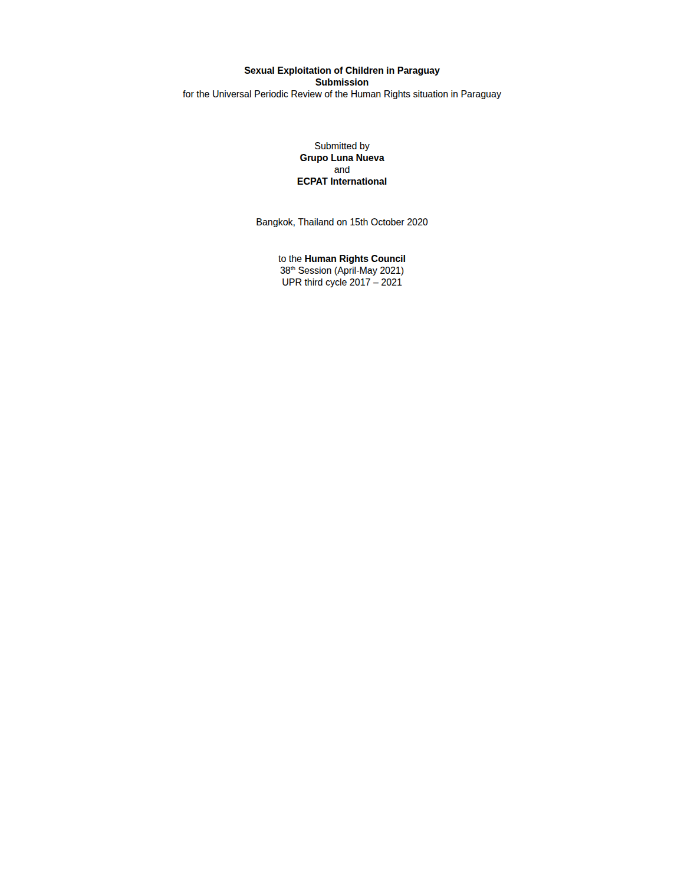Sexual Exploitation of Children in Paraguay
Submission
for the Universal Periodic Review of the Human Rights situation in Paraguay
Submitted by
Grupo Luna Nueva
and
ECPAT International
Bangkok, Thailand on 15th October 2020
to the Human Rights Council
38th Session (April-May 2021)
UPR third cycle 2017 – 2021